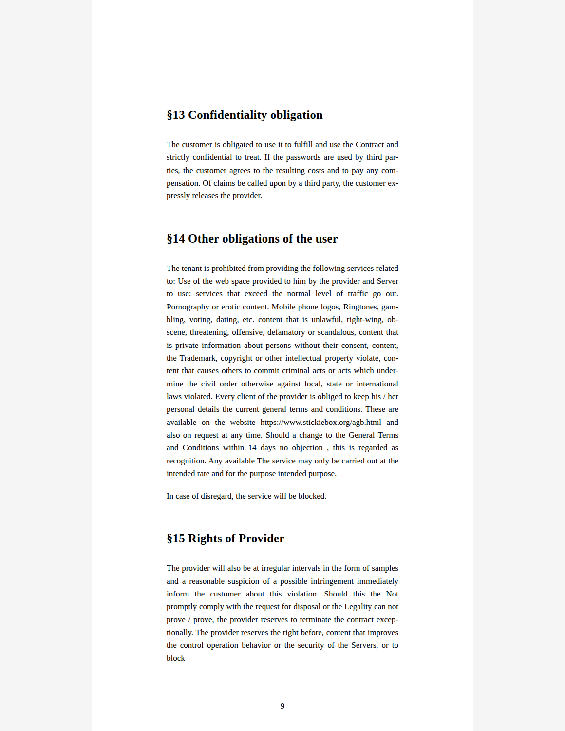§13 Confidentiality obligation
The customer is obligated to use it to fulfill and use the Contract and strictly confidential to treat. If the passwords are used by third parties, the customer agrees to the resulting costs and to pay any compensation. Of claims be called upon by a third party, the customer expressly releases the provider.
§14 Other obligations of the user
The tenant is prohibited from providing the following services related to: Use of the web space provided to him by the provider and Server to use: services that exceed the normal level of traffic go out. Pornography or erotic content. Mobile phone logos, Ringtones, gambling, voting, dating, etc. content that is unlawful, right-wing, obscene, threatening, offensive, defamatory or scandalous, content that is private information about persons without their consent, content, the Trademark, copyright or other intellectual property violate, content that causes others to commit criminal acts or acts which undermine the civil order otherwise against local, state or international laws violated. Every client of the provider is obliged to keep his / her personal details the current general terms and conditions. These are available on the website https://www.stickiebox.org/agb.html and also on request at any time. Should a change to the General Terms and Conditions within 14 days no objection , this is regarded as recognition. Any available The service may only be carried out at the intended rate and for the purpose intended purpose.
In case of disregard, the service will be blocked.
§15 Rights of Provider
The provider will also be at irregular intervals in the form of samples and a reasonable suspicion of a possible infringement immediately inform the customer about this violation. Should this the Not promptly comply with the request for disposal or the Legality can not prove / prove, the provider reserves to terminate the contract exceptionally. The provider reserves the right before, content that improves the control operation behavior or the security of the Servers, or to block
9